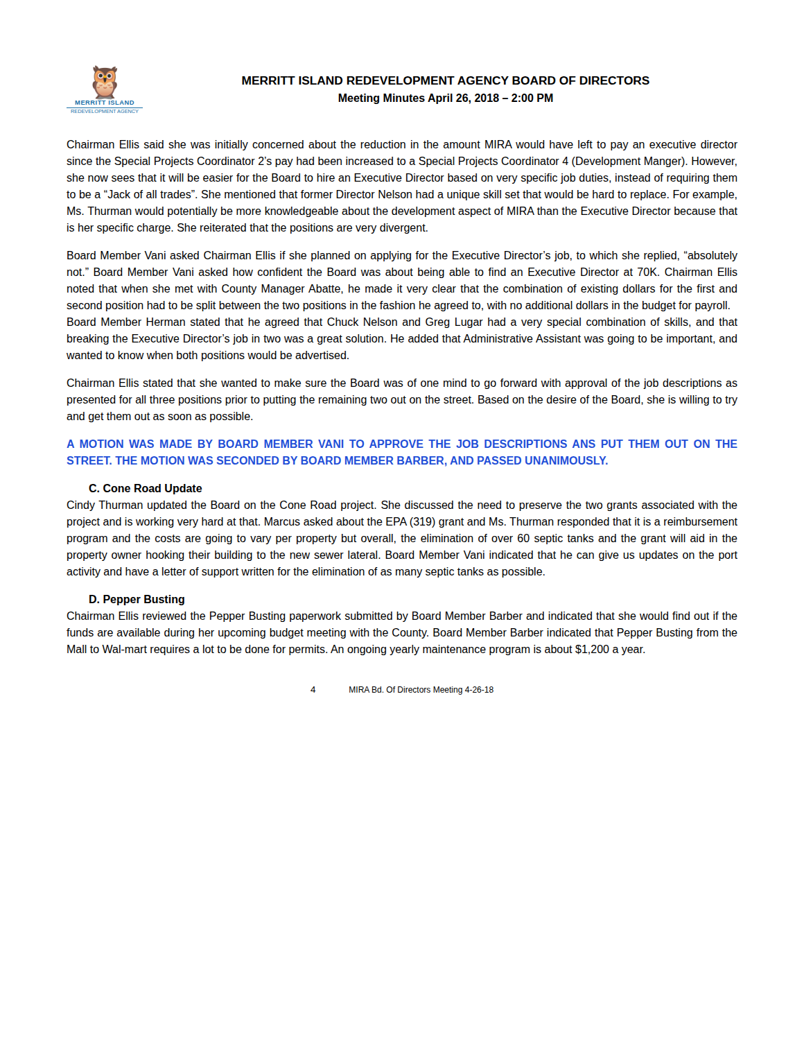🦉 MERRITT ISLAND REDEVELOPMENT AGENCY
MERRITT ISLAND REDEVELOPMENT AGENCY BOARD OF DIRECTORS
Meeting Minutes April 26, 2018 – 2:00 PM
Chairman Ellis said she was initially concerned about the reduction in the amount MIRA would have left to pay an executive director since the Special Projects Coordinator 2’s pay had been increased to a Special Projects Coordinator 4 (Development Manger). However, she now sees that it will be easier for the Board to hire an Executive Director based on very specific job duties, instead of requiring them to be a “Jack of all trades”. She mentioned that former Director Nelson had a unique skill set that would be hard to replace. For example, Ms. Thurman would potentially be more knowledgeable about the development aspect of MIRA than the Executive Director because that is her specific charge. She reiterated that the positions are very divergent.
Board Member Vani asked Chairman Ellis if she planned on applying for the Executive Director’s job, to which she replied, “absolutely not.” Board Member Vani asked how confident the Board was about being able to find an Executive Director at 70K. Chairman Ellis noted that when she met with County Manager Abatte, he made it very clear that the combination of existing dollars for the first and second position had to be split between the two positions in the fashion he agreed to, with no additional dollars in the budget for payroll.
Board Member Herman stated that he agreed that Chuck Nelson and Greg Lugar had a very special combination of skills, and that breaking the Executive Director’s job in two was a great solution. He added that Administrative Assistant was going to be important, and wanted to know when both positions would be advertised.
Chairman Ellis stated that she wanted to make sure the Board was of one mind to go forward with approval of the job descriptions as presented for all three positions prior to putting the remaining two out on the street. Based on the desire of the Board, she is willing to try and get them out as soon as possible.
A MOTION WAS MADE BY BOARD MEMBER VANI TO APPROVE THE JOB DESCRIPTIONS ANS PUT THEM OUT ON THE STREET. THE MOTION WAS SECONDED BY BOARD MEMBER BARBER, AND PASSED UNANIMOUSLY.
C. Cone Road Update
Cindy Thurman updated the Board on the Cone Road project. She discussed the need to preserve the two grants associated with the project and is working very hard at that. Marcus asked about the EPA (319) grant and Ms. Thurman responded that it is a reimbursement program and the costs are going to vary per property but overall, the elimination of over 60 septic tanks and the grant will aid in the property owner hooking their building to the new sewer lateral. Board Member Vani indicated that he can give us updates on the port activity and have a letter of support written for the elimination of as many septic tanks as possible.
D. Pepper Busting
Chairman Ellis reviewed the Pepper Busting paperwork submitted by Board Member Barber and indicated that she would find out if the funds are available during her upcoming budget meeting with the County. Board Member Barber indicated that Pepper Busting from the Mall to Wal-mart requires a lot to be done for permits. An ongoing yearly maintenance program is about $1,200 a year.
4 MIRA Bd. Of Directors Meeting 4-26-18